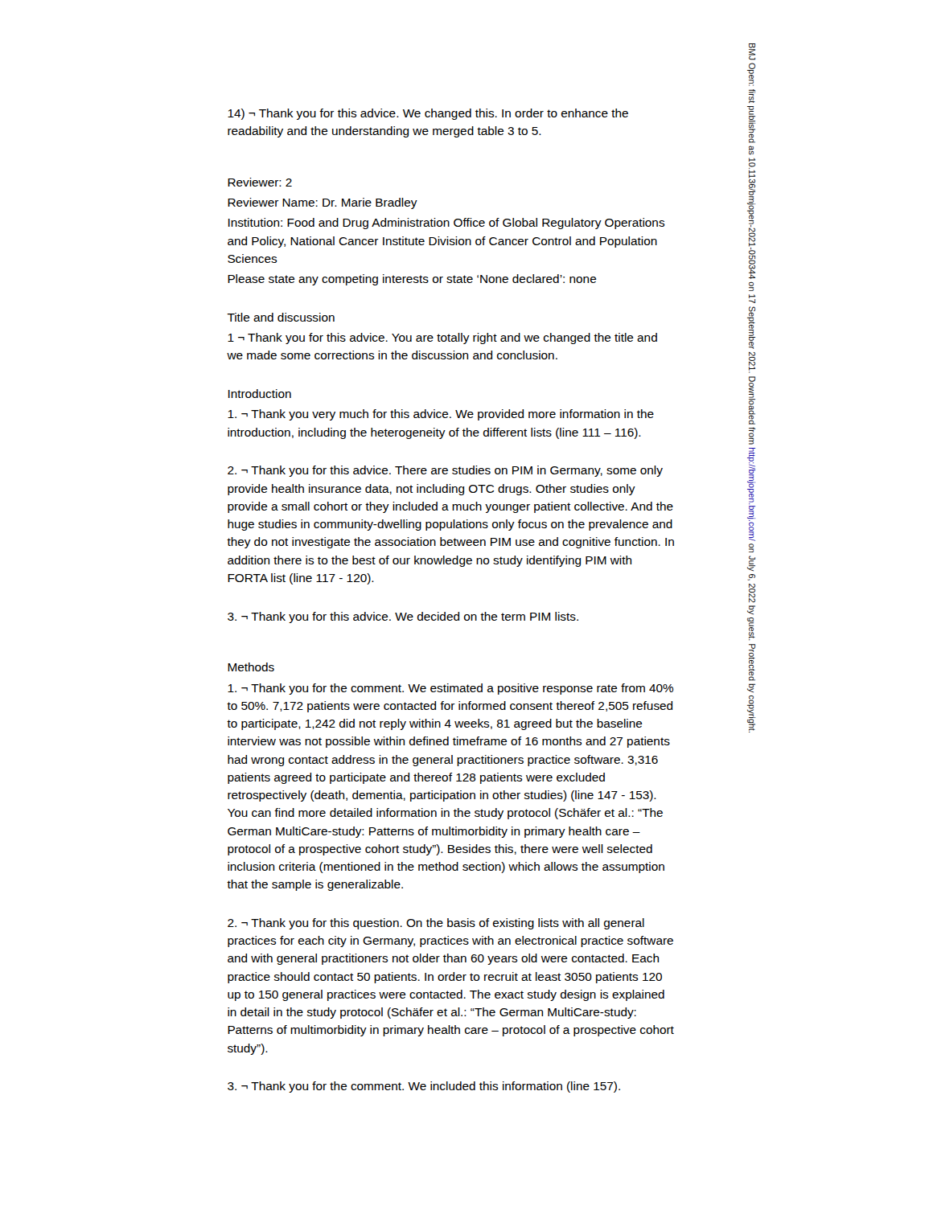BMJ Open: first published as 10.1136/bmjopen-2021-050344 on 17 September 2021. Downloaded from http://bmjopen.bmj.com/ on July 6, 2022 by guest. Protected by copyright.
14) ¬ Thank you for this advice. We changed this. In order to enhance the readability and the understanding we merged table 3 to 5.
Reviewer: 2
Reviewer Name: Dr. Marie Bradley
Institution: Food and Drug Administration Office of Global Regulatory Operations and Policy, National Cancer Institute Division of Cancer Control and Population Sciences
Please state any competing interests or state ‘None declared’: none
Title and discussion
1 ¬ Thank you for this advice. You are totally right and we changed the title and we made some corrections in the discussion and conclusion.
Introduction
1. ¬ Thank you very much for this advice. We provided more information in the introduction, including the heterogeneity of the different lists (line 111 – 116).
2. ¬ Thank you for this advice. There are studies on PIM in Germany, some only provide health insurance data, not including OTC drugs. Other studies only provide a small cohort or they included a much younger patient collective. And the huge studies in community-dwelling populations only focus on the prevalence and they do not investigate the association between PIM use and cognitive function. In addition there is to the best of our knowledge no study identifying PIM with FORTA list (line 117 - 120).
3. ¬ Thank you for this advice. We decided on the term PIM lists.
Methods
1. ¬ Thank you for the comment. We estimated a positive response rate from 40% to 50%. 7,172 patients were contacted for informed consent thereof 2,505 refused to participate, 1,242 did not reply within 4 weeks, 81 agreed but the baseline interview was not possible within defined timeframe of 16 months and 27 patients had wrong contact address in the general practitioners practice software. 3,316 patients agreed to participate and thereof 128 patients were excluded retrospectively (death, dementia, participation in other studies) (line 147 - 153). You can find more detailed information in the study protocol (Schäfer et al.: “The German MultiCare-study: Patterns of multimorbidity in primary health care – protocol of a prospective cohort study”). Besides this, there were well selected inclusion criteria (mentioned in the method section) which allows the assumption that the sample is generalizable.
2. ¬ Thank you for this question. On the basis of existing lists with all general practices for each city in Germany, practices with an electronical practice software and with general practitioners not older than 60 years old were contacted. Each practice should contact 50 patients. In order to recruit at least 3050 patients 120 up to 150 general practices were contacted. The exact study design is explained in detail in the study protocol (Schäfer et al.: “The German MultiCare-study: Patterns of multimorbidity in primary health care – protocol of a prospective cohort study”).
3. ¬ Thank you for the comment. We included this information (line 157).